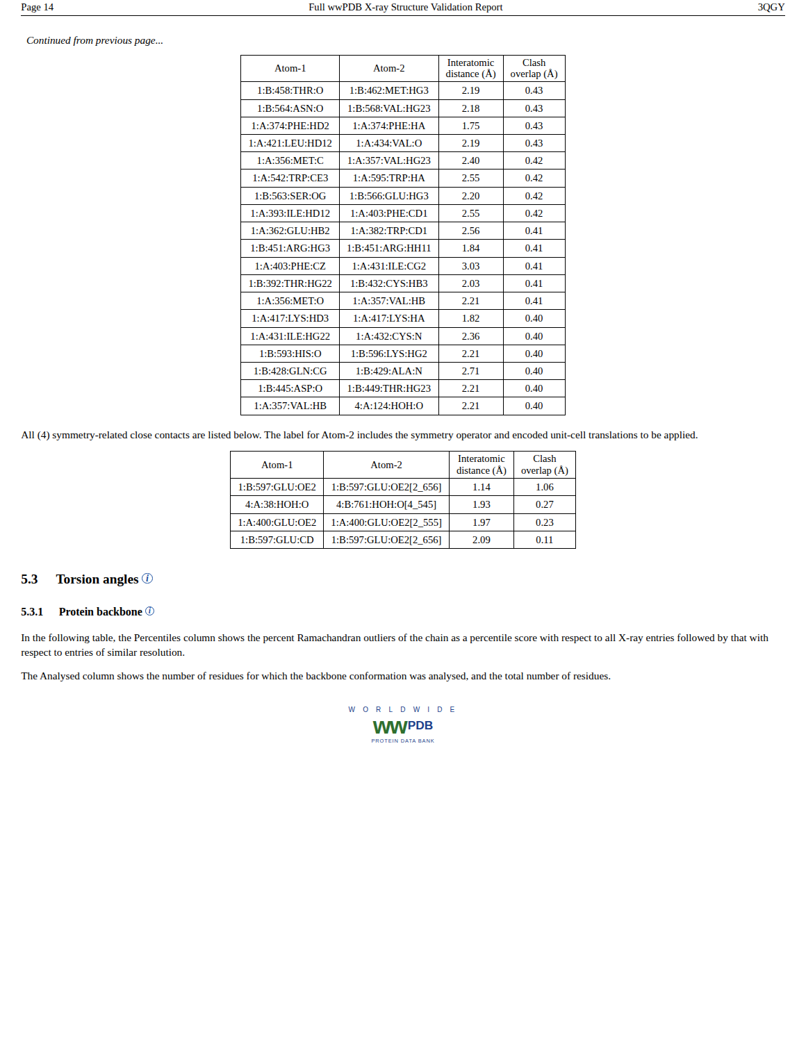Page 14
Full wwPDB X-ray Structure Validation Report
3QGY
Continued from previous page...
| Atom-1 | Atom-2 | Interatomic distance (Å) | Clash overlap (Å) |
| --- | --- | --- | --- |
| 1:B:458:THR:O | 1:B:462:MET:HG3 | 2.19 | 0.43 |
| 1:B:564:ASN:O | 1:B:568:VAL:HG23 | 2.18 | 0.43 |
| 1:A:374:PHE:HD2 | 1:A:374:PHE:HA | 1.75 | 0.43 |
| 1:A:421:LEU:HD12 | 1:A:434:VAL:O | 2.19 | 0.43 |
| 1:A:356:MET:C | 1:A:357:VAL:HG23 | 2.40 | 0.42 |
| 1:A:542:TRP:CE3 | 1:A:595:TRP:HA | 2.55 | 0.42 |
| 1:B:563:SER:OG | 1:B:566:GLU:HG3 | 2.20 | 0.42 |
| 1:A:393:ILE:HD12 | 1:A:403:PHE:CD1 | 2.55 | 0.42 |
| 1:A:362:GLU:HB2 | 1:A:382:TRP:CD1 | 2.56 | 0.41 |
| 1:B:451:ARG:HG3 | 1:B:451:ARG:HH11 | 1.84 | 0.41 |
| 1:A:403:PHE:CZ | 1:A:431:ILE:CG2 | 3.03 | 0.41 |
| 1:B:392:THR:HG22 | 1:B:432:CYS:HB3 | 2.03 | 0.41 |
| 1:A:356:MET:O | 1:A:357:VAL:HB | 2.21 | 0.41 |
| 1:A:417:LYS:HD3 | 1:A:417:LYS:HA | 1.82 | 0.40 |
| 1:A:431:ILE:HG22 | 1:A:432:CYS:N | 2.36 | 0.40 |
| 1:B:593:HIS:O | 1:B:596:LYS:HG2 | 2.21 | 0.40 |
| 1:B:428:GLN:CG | 1:B:429:ALA:N | 2.71 | 0.40 |
| 1:B:445:ASP:O | 1:B:449:THR:HG23 | 2.21 | 0.40 |
| 1:A:357:VAL:HB | 4:A:124:HOH:O | 2.21 | 0.40 |
All (4) symmetry-related close contacts are listed below. The label for Atom-2 includes the symmetry operator and encoded unit-cell translations to be applied.
| Atom-1 | Atom-2 | Interatomic distance (Å) | Clash overlap (Å) |
| --- | --- | --- | --- |
| 1:B:597:GLU:OE2 | 1:B:597:GLU:OE2[2_656] | 1.14 | 1.06 |
| 4:A:38:HOH:O | 4:B:761:HOH:O[4_545] | 1.93 | 0.27 |
| 1:A:400:GLU:OE2 | 1:A:400:GLU:OE2[2_555] | 1.97 | 0.23 |
| 1:B:597:GLU:CD | 1:B:597:GLU:OE2[2_656] | 2.09 | 0.11 |
5.3 Torsion anglesi
5.3.1 Protein backbonei
In the following table, the Percentiles column shows the percent Ramachandran outliers of the chain as a percentile score with respect to all X-ray entries followed by that with respect to entries of similar resolution.
The Analysed column shows the number of residues for which the backbone conformation was analysed, and the total number of residues.
W O R L D W I D E
ww PDB
PROTEIN DATA BANK